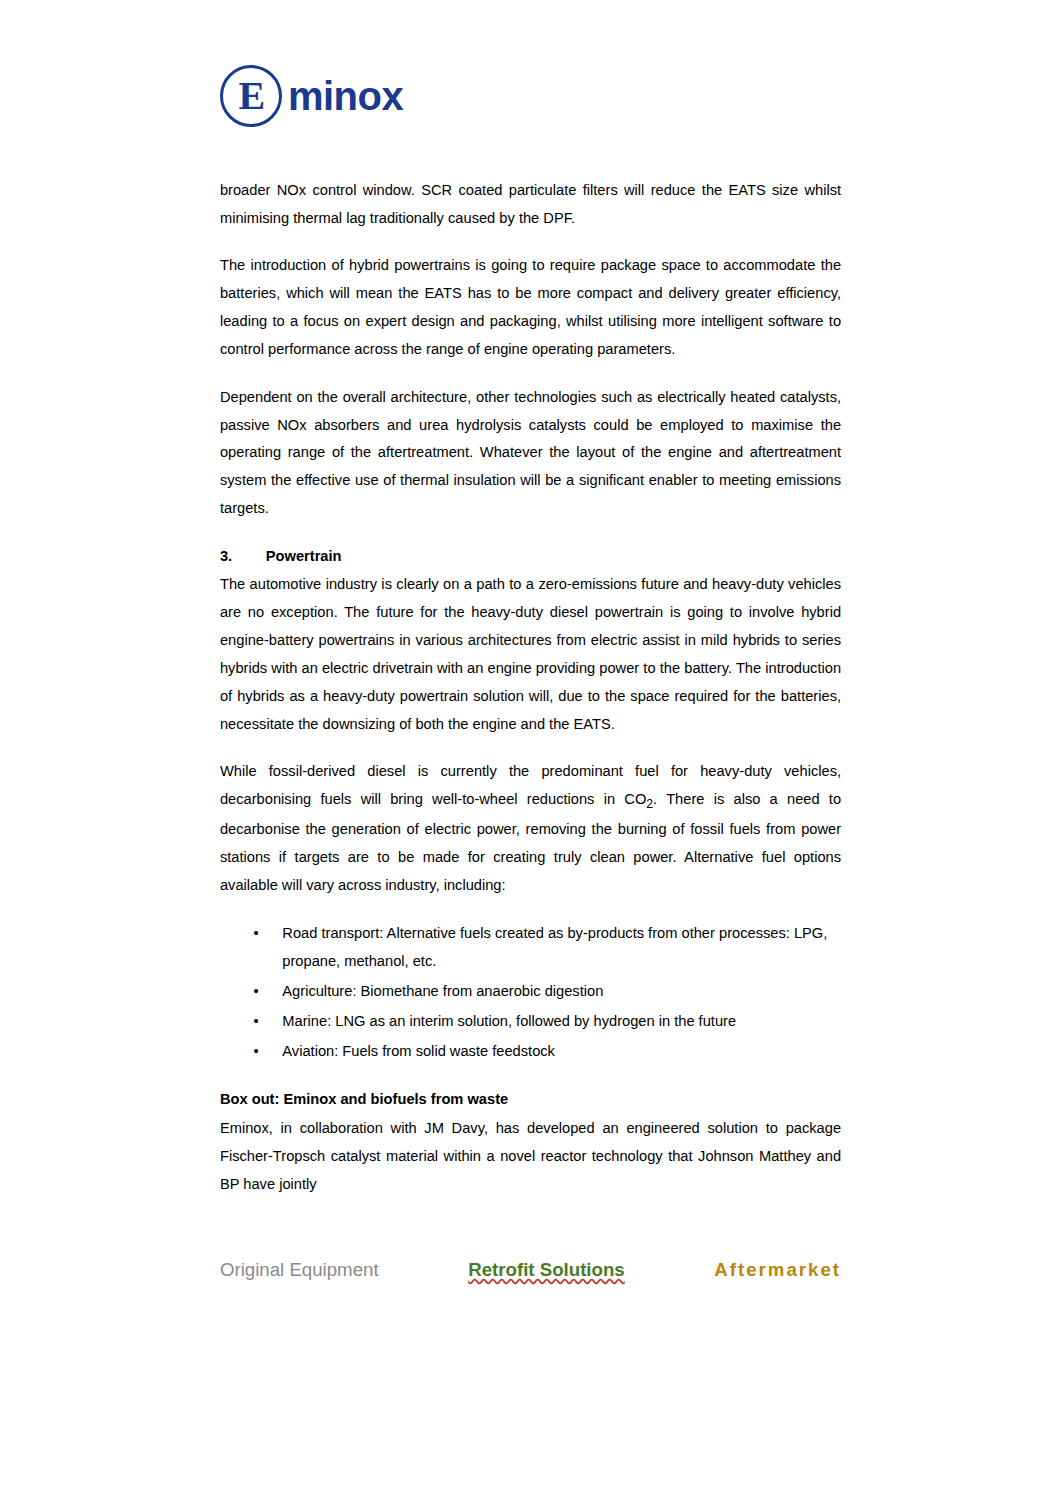E
minox
broader NOx control window. SCR coated particulate filters will reduce the EATS size whilst minimising thermal lag traditionally caused by the DPF.
The introduction of hybrid powertrains is going to require package space to accommodate the batteries, which will mean the EATS has to be more compact and delivery greater efficiency, leading to a focus on expert design and packaging, whilst utilising more intelligent software to control performance across the range of engine operating parameters.
Dependent on the overall architecture, other technologies such as electrically heated catalysts, passive NOx absorbers and urea hydrolysis catalysts could be employed to maximise the operating range of the aftertreatment. Whatever the layout of the engine and aftertreatment system the effective use of thermal insulation will be a significant enabler to meeting emissions targets.
3. Powertrain
The automotive industry is clearly on a path to a zero-emissions future and heavy-duty vehicles are no exception. The future for the heavy-duty diesel powertrain is going to involve hybrid engine-battery powertrains in various architectures from electric assist in mild hybrids to series hybrids with an electric drivetrain with an engine providing power to the battery. The introduction of hybrids as a heavy-duty powertrain solution will, due to the space required for the batteries, necessitate the downsizing of both the engine and the EATS.
While fossil-derived diesel is currently the predominant fuel for heavy-duty vehicles, decarbonising fuels will bring well-to-wheel reductions in CO2. There is also a need to decarbonise the generation of electric power, removing the burning of fossil fuels from power stations if targets are to be made for creating truly clean power. Alternative fuel options available will vary across industry, including:
Road transport: Alternative fuels created as by-products from other processes: LPG, propane, methanol, etc.
Agriculture: Biomethane from anaerobic digestion
Marine: LNG as an interim solution, followed by hydrogen in the future
Aviation: Fuels from solid waste feedstock
Box out: Eminox and biofuels from waste
Eminox, in collaboration with JM Davy, has developed an engineered solution to package Fischer-Tropsch catalyst material within a novel reactor technology that Johnson Matthey and BP have jointly
Original Equipment Retrofit Solutions Aftermarket